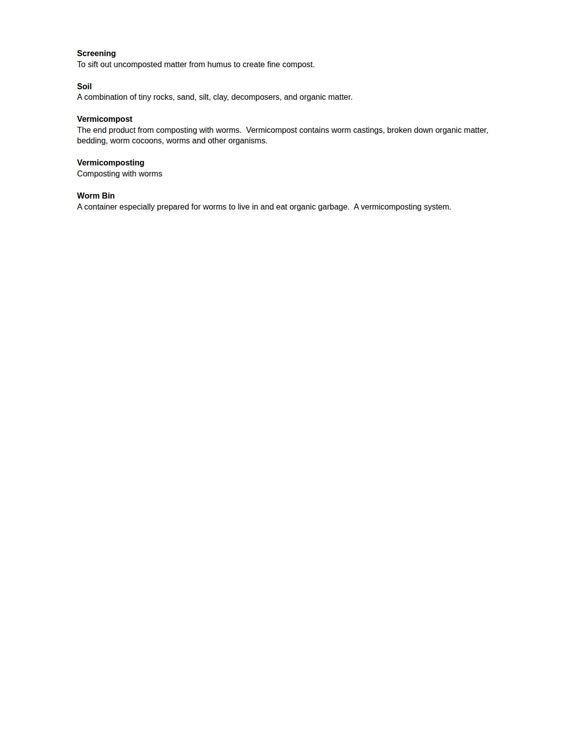Screening
To sift out uncomposted matter from humus to create fine compost.
Soil
A combination of tiny rocks, sand, silt, clay, decomposers, and organic matter.
Vermicompost
The end product from composting with worms. Vermicompost contains worm castings, broken down organic matter, bedding, worm cocoons, worms and other organisms.
Vermicomposting
Composting with worms
Worm Bin
A container especially prepared for worms to live in and eat organic garbage. A vermicomposting system.